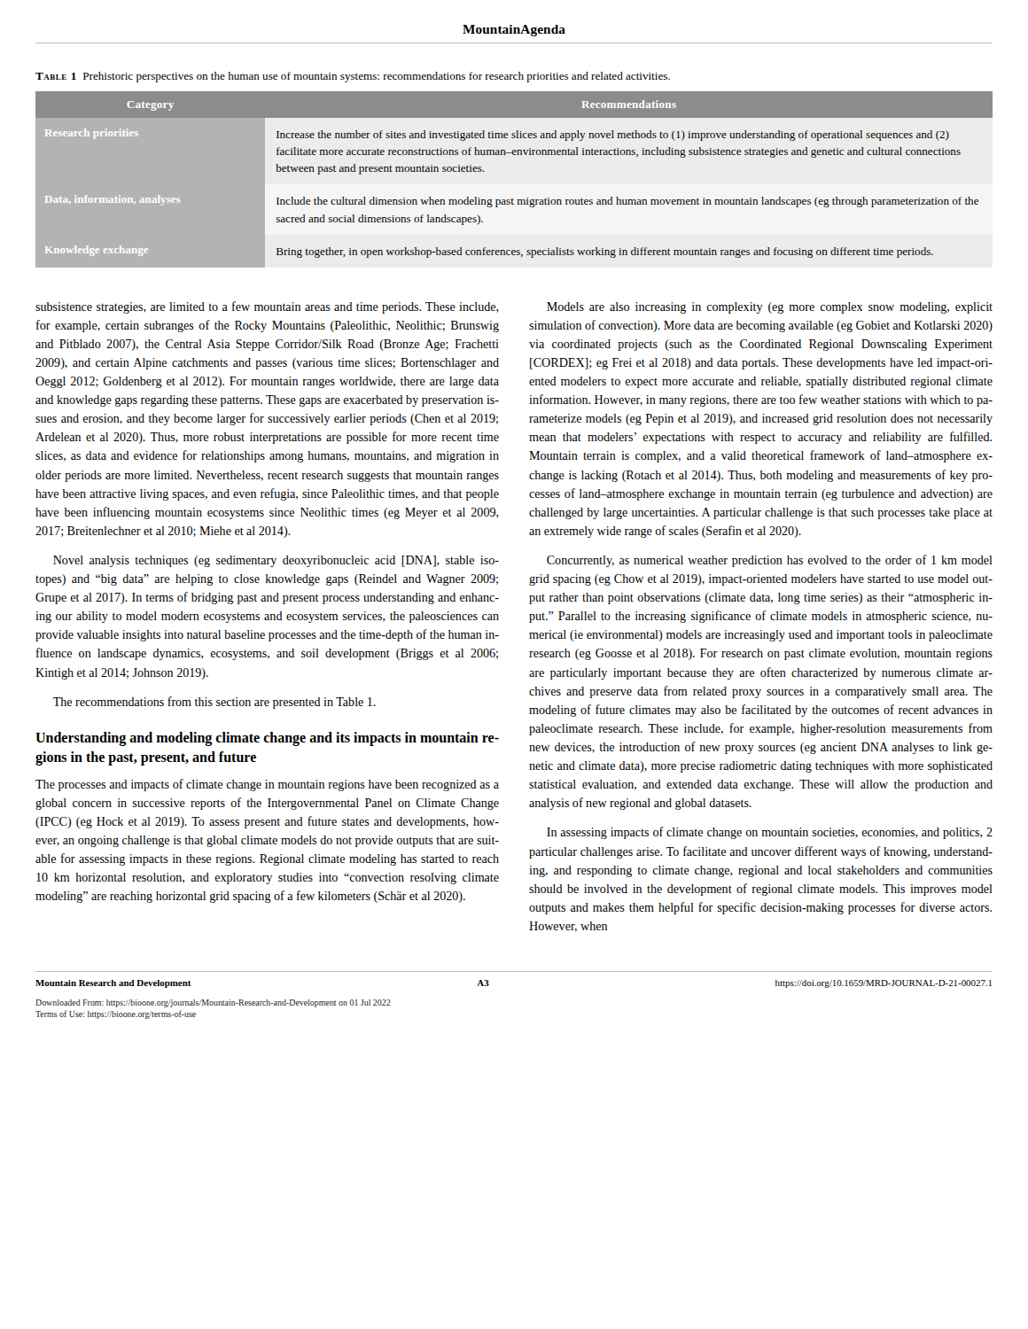MountainAgenda
Table 1 Prehistoric perspectives on the human use of mountain systems: recommendations for research priorities and related activities.
| Category | Recommendations |
| --- | --- |
| Research priorities | Increase the number of sites and investigated time slices and apply novel methods to (1) improve understanding of operational sequences and (2) facilitate more accurate reconstructions of human–environmental interactions, including subsistence strategies and genetic and cultural connections between past and present mountain societies. |
| Data, information, analyses | Include the cultural dimension when modeling past migration routes and human movement in mountain landscapes (eg through parameterization of the sacred and social dimensions of landscapes). |
| Knowledge exchange | Bring together, in open workshop-based conferences, specialists working in different mountain ranges and focusing on different time periods. |
subsistence strategies, are limited to a few mountain areas and time periods. These include, for example, certain subranges of the Rocky Mountains (Paleolithic, Neolithic; Brunswig and Pitblado 2007), the Central Asia Steppe Corridor/Silk Road (Bronze Age; Frachetti 2009), and certain Alpine catchments and passes (various time slices; Bortenschlager and Oeggl 2012; Goldenberg et al 2012). For mountain ranges worldwide, there are large data and knowledge gaps regarding these patterns. These gaps are exacerbated by preservation issues and erosion, and they become larger for successively earlier periods (Chen et al 2019; Ardelean et al 2020). Thus, more robust interpretations are possible for more recent time slices, as data and evidence for relationships among humans, mountains, and migration in older periods are more limited. Nevertheless, recent research suggests that mountain ranges have been attractive living spaces, and even refugia, since Paleolithic times, and that people have been influencing mountain ecosystems since Neolithic times (eg Meyer et al 2009, 2017; Breitenlechner et al 2010; Miehe et al 2014).
Novel analysis techniques (eg sedimentary deoxyribonucleic acid [DNA], stable isotopes) and “big data” are helping to close knowledge gaps (Reindel and Wagner 2009; Grupe et al 2017). In terms of bridging past and present process understanding and enhancing our ability to model modern ecosystems and ecosystem services, the paleosciences can provide valuable insights into natural baseline processes and the time-depth of the human influence on landscape dynamics, ecosystems, and soil development (Briggs et al 2006; Kintigh et al 2014; Johnson 2019).
The recommendations from this section are presented in Table 1.
Understanding and modeling climate change and its impacts in mountain regions in the past, present, and future
The processes and impacts of climate change in mountain regions have been recognized as a global concern in successive reports of the Intergovernmental Panel on Climate Change (IPCC) (eg Hock et al 2019). To assess present and future states and developments, however, an ongoing challenge is that global climate models do not provide outputs that are suitable for assessing impacts in these regions. Regional climate modeling has started to reach 10 km horizontal resolution, and exploratory studies into “convection resolving climate modeling” are reaching horizontal grid spacing of a few kilometers (Schär et al 2020).
Models are also increasing in complexity (eg more complex snow modeling, explicit simulation of convection). More data are becoming available (eg Gobiet and Kotlarski 2020) via coordinated projects (such as the Coordinated Regional Downscaling Experiment [CORDEX]; eg Frei et al 2018) and data portals. These developments have led impact-oriented modelers to expect more accurate and reliable, spatially distributed regional climate information. However, in many regions, there are too few weather stations with which to parameterize models (eg Pepin et al 2019), and increased grid resolution does not necessarily mean that modelers’ expectations with respect to accuracy and reliability are fulfilled. Mountain terrain is complex, and a valid theoretical framework of land–atmosphere exchange is lacking (Rotach et al 2014). Thus, both modeling and measurements of key processes of land–atmosphere exchange in mountain terrain (eg turbulence and advection) are challenged by large uncertainties. A particular challenge is that such processes take place at an extremely wide range of scales (Serafin et al 2020).
Concurrently, as numerical weather prediction has evolved to the order of 1 km model grid spacing (eg Chow et al 2019), impact-oriented modelers have started to use model output rather than point observations (climate data, long time series) as their “atmospheric input.” Parallel to the increasing significance of climate models in atmospheric science, numerical (ie environmental) models are increasingly used and important tools in paleoclimate research (eg Goosse et al 2018). For research on past climate evolution, mountain regions are particularly important because they are often characterized by numerous climate archives and preserve data from related proxy sources in a comparatively small area. The modeling of future climates may also be facilitated by the outcomes of recent advances in paleoclimate research. These include, for example, higher-resolution measurements from new devices, the introduction of new proxy sources (eg ancient DNA analyses to link genetic and climate data), more precise radiometric dating techniques with more sophisticated statistical evaluation, and extended data exchange. These will allow the production and analysis of new regional and global datasets.
In assessing impacts of climate change on mountain societies, economies, and politics, 2 particular challenges arise. To facilitate and uncover different ways of knowing, understanding, and responding to climate change, regional and local stakeholders and communities should be involved in the development of regional climate models. This improves model outputs and makes them helpful for specific decision-making processes for diverse actors. However, when
Mountain Research and Development
A3
https://doi.org/10.1659/MRD-JOURNAL-D-21-00027.1
Downloaded From: https://bioone.org/journals/Mountain-Research-and-Development on 01 Jul 2022
Terms of Use: https://bioone.org/terms-of-use